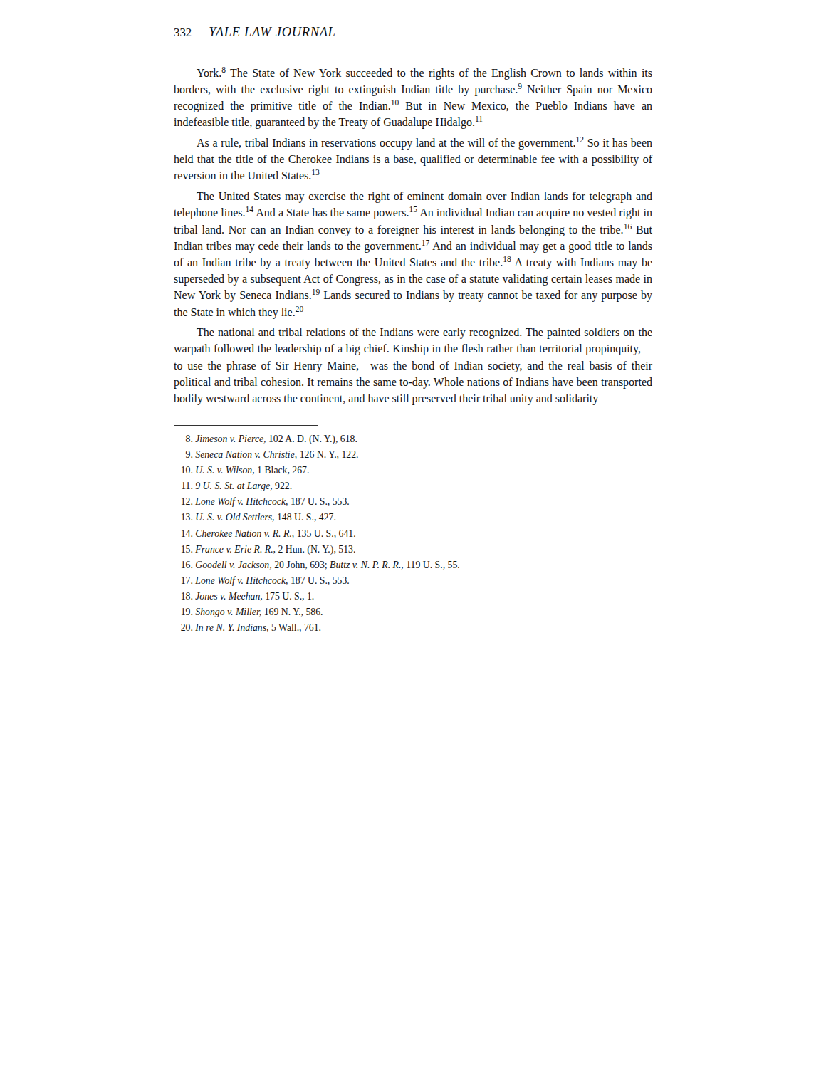332 YALE LAW JOURNAL
York.8 The State of New York succeeded to the rights of the English Crown to lands within its borders, with the exclusive right to extinguish Indian title by purchase.9 Neither Spain nor Mexico recognized the primitive title of the Indian.10 But in New Mexico, the Pueblo Indians have an indefeasible title, guaranteed by the Treaty of Guadalupe Hidalgo.11
As a rule, tribal Indians in reservations occupy land at the will of the government.12 So it has been held that the title of the Cherokee Indians is a base, qualified or determinable fee with a possibility of reversion in the United States.13
The United States may exercise the right of eminent domain over Indian lands for telegraph and telephone lines.14 And a State has the same powers.15 An individual Indian can acquire no vested right in tribal land. Nor can an Indian convey to a foreigner his interest in lands belonging to the tribe.16 But Indian tribes may cede their lands to the government.17 And an individual may get a good title to lands of an Indian tribe by a treaty between the United States and the tribe.18 A treaty with Indians may be superseded by a subsequent Act of Congress, as in the case of a statute validating certain leases made in New York by Seneca Indians.19 Lands secured to Indians by treaty cannot be taxed for any purpose by the State in which they lie.20
The national and tribal relations of the Indians were early recognized. The painted soldiers on the warpath followed the leadership of a big chief. Kinship in the flesh rather than territorial propinquity,—to use the phrase of Sir Henry Maine,—was the bond of Indian society, and the real basis of their political and tribal cohesion. It remains the same to-day. Whole nations of Indians have been transported bodily westward across the continent, and have still preserved their tribal unity and solidarity
Jimeson v. Pierce, 102 A. D. (N. Y.), 618.
Seneca Nation v. Christie, 126 N. Y., 122.
U. S. v. Wilson, 1 Black, 267.
9 U. S. St. at Large, 922.
Lone Wolf v. Hitchcock, 187 U. S., 553.
U. S. v. Old Settlers, 148 U. S., 427.
Cherokee Nation v. R. R., 135 U. S., 641.
France v. Erie R. R., 2 Hun. (N. Y.), 513.
Goodell v. Jackson, 20 John, 693; Buttz v. N. P. R. R., 119 U. S., 55.
Lone Wolf v. Hitchcock, 187 U. S., 553.
Jones v. Meehan, 175 U. S., 1.
Shongo v. Miller, 169 N. Y., 586.
In re N. Y. Indians, 5 Wall., 761.